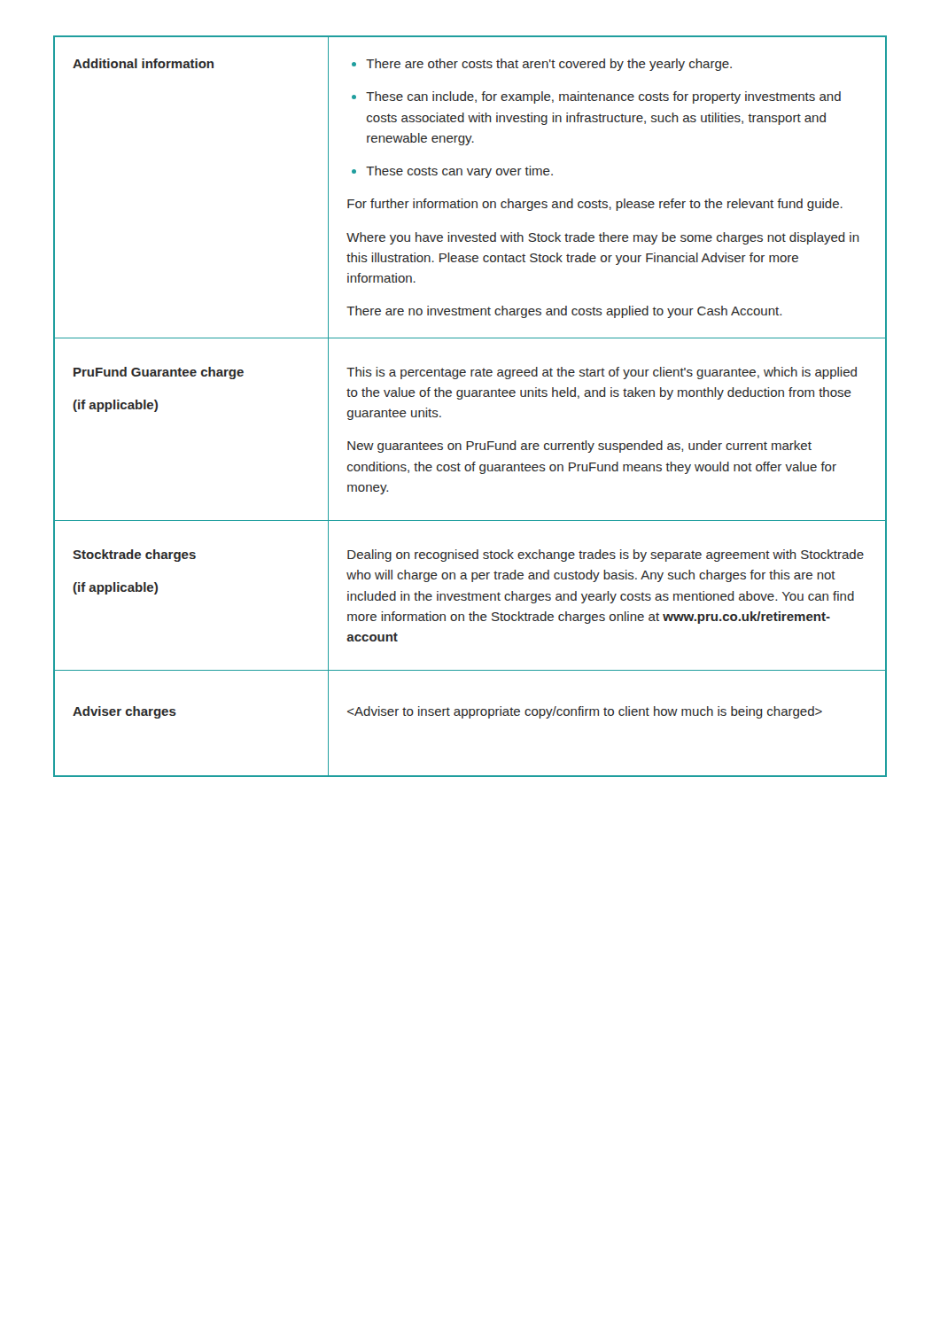| Additional information | There are other costs that aren't covered by the yearly charge. These can include, for example, maintenance costs for property investments and costs associated with investing in infrastructure, such as utilities, transport and renewable energy. These costs can vary over time. For further information on charges and costs, please refer to the relevant fund guide. Where you have invested with Stock trade there may be some charges not displayed in this illustration. Please contact Stock trade or your Financial Adviser for more information. There are no investment charges and costs applied to your Cash Account. |
| PruFund Guarantee charge (if applicable) | This is a percentage rate agreed at the start of your client's guarantee, which is applied to the value of the guarantee units held, and is taken by monthly deduction from those guarantee units. New guarantees on PruFund are currently suspended as, under current market conditions, the cost of guarantees on PruFund means they would not offer value for money. |
| Stocktrade charges (if applicable) | Dealing on recognised stock exchange trades is by separate agreement with Stocktrade who will charge on a per trade and custody basis. Any such charges for this are not included in the investment charges and yearly costs as mentioned above. You can find more information on the Stocktrade charges online at www.pru.co.uk/retirement-account |
| Adviser charges | <Adviser to insert appropriate copy/confirm to client how much is being charged> |